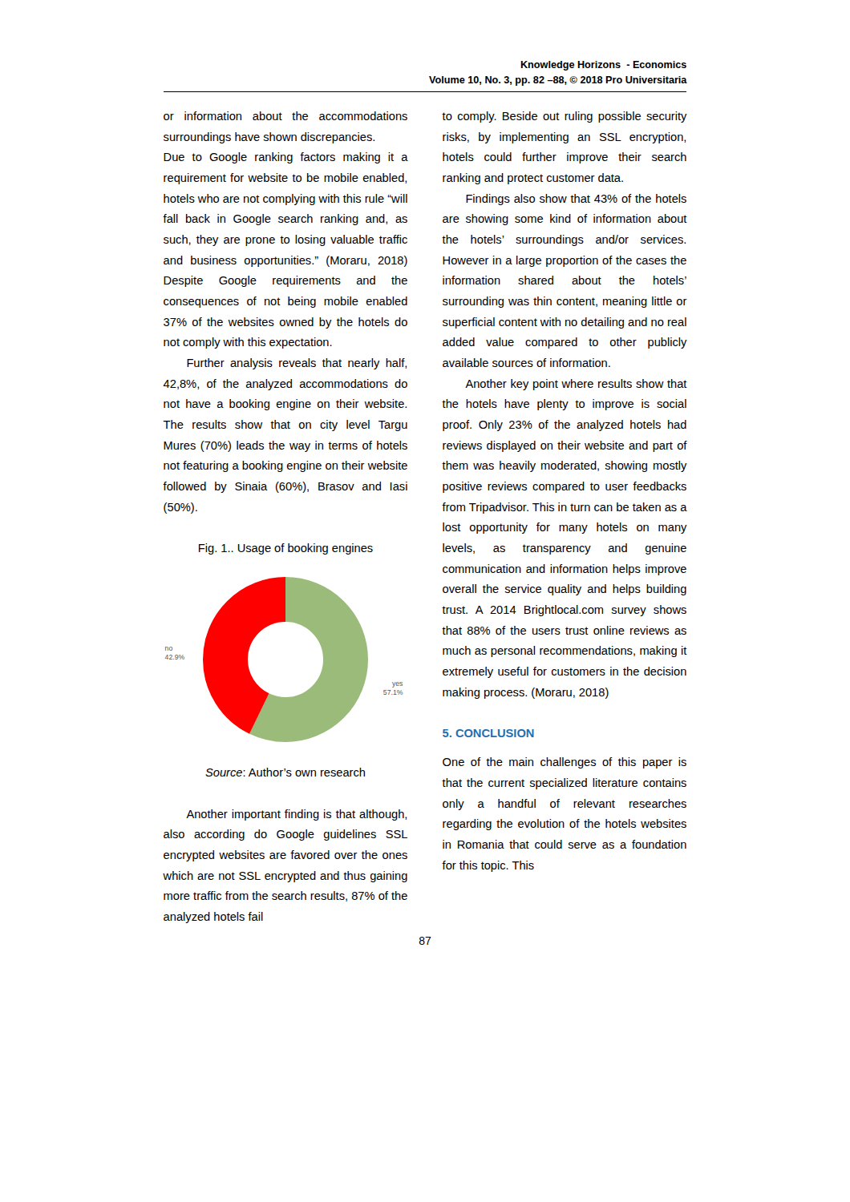Knowledge Horizons - Economics
Volume 10, No. 3, pp. 82 –88, © 2018 Pro Universitaria
or information about the accommodations surroundings have shown discrepancies.
Due to Google ranking factors making it a requirement for website to be mobile enabled, hotels who are not complying with this rule “will fall back in Google search ranking and, as such, they are prone to losing valuable traffic and business opportunities.” (Moraru, 2018) Despite Google requirements and the consequences of not being mobile enabled 37% of the websites owned by the hotels do not comply with this expectation.
Further analysis reveals that nearly half, 42,8%, of the analyzed accommodations do not have a booking engine on their website. The results show that on city level Targu Mures (70%) leads the way in terms of hotels not featuring a booking engine on their website followed by Sinaia (60%), Brasov and Iasi (50%).
Fig. 1.. Usage of booking engines
no
42.9%
yes
57.1%
Source: Author’s own research
Another important finding is that although, also according do Google guidelines SSL encrypted websites are favored over the ones which are not SSL encrypted and thus gaining more traffic from the search results, 87% of the analyzed hotels fail
to comply. Beside out ruling possible security risks, by implementing an SSL encryption, hotels could further improve their search ranking and protect customer data.
Findings also show that 43% of the hotels are showing some kind of information about the hotels’ surroundings and/or services. However in a large proportion of the cases the information shared about the hotels’ surrounding was thin content, meaning little or superficial content with no detailing and no real added value compared to other publicly available sources of information.
Another key point where results show that the hotels have plenty to improve is social proof. Only 23% of the analyzed hotels had reviews displayed on their website and part of them was heavily moderated, showing mostly positive reviews compared to user feedbacks from Tripadvisor. This in turn can be taken as a lost opportunity for many hotels on many levels, as transparency and genuine communication and information helps improve overall the service quality and helps building trust. A 2014 Brightlocal.com survey shows that 88% of the users trust online reviews as much as personal recommendations, making it extremely useful for customers in the decision making process. (Moraru, 2018)
5. CONCLUSION
One of the main challenges of this paper is that the current specialized literature contains only a handful of relevant researches regarding the evolution of the hotels websites in Romania that could serve as a foundation for this topic. This
87